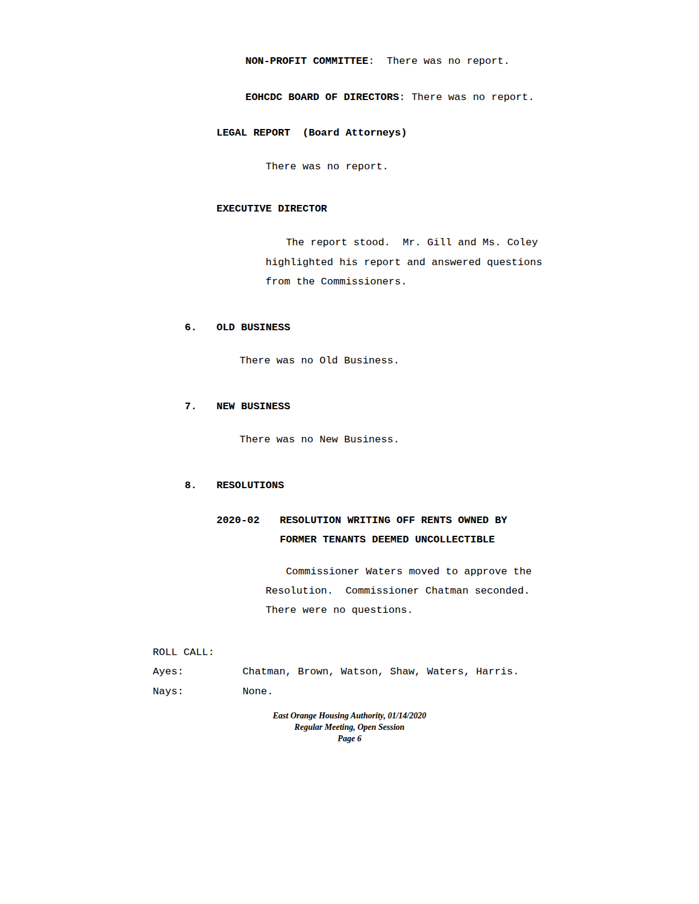NON-PROFIT COMMITTEE: There was no report.
EOHCDC BOARD OF DIRECTORS: There was no report.
LEGAL REPORT (Board Attorneys)
There was no report.
EXECUTIVE DIRECTOR
The report stood. Mr. Gill and Ms. Coley highlighted his report and answered questions from the Commissioners.
6. OLD BUSINESS
There was no Old Business.
7. NEW BUSINESS
There was no New Business.
8. RESOLUTIONS
2020-02 RESOLUTION WRITING OFF RENTS OWNED BY FORMER TENANTS DEEMED UNCOLLECTIBLE
Commissioner Waters moved to approve the Resolution. Commissioner Chatman seconded. There were no questions.
| ROLL CALL: | |
| Ayes: | Chatman, Brown, Watson, Shaw, Waters, Harris. |
| Nays: | None. |
East Orange Housing Authority, 01/14/2020
Regular Meeting, Open Session
Page 6